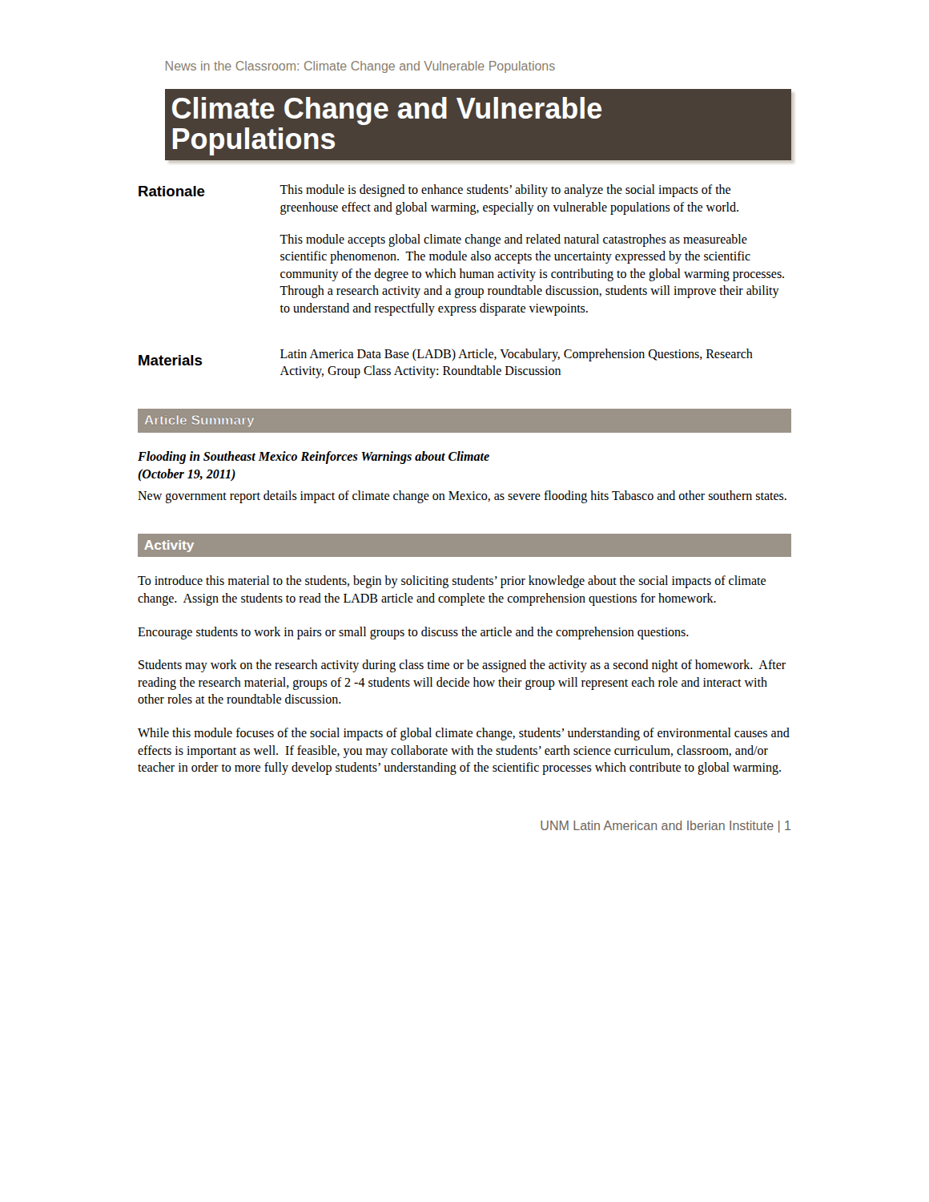News in the Classroom: Climate Change and Vulnerable Populations
Climate Change and Vulnerable
Populations
| Rationale | This module is designed to enhance students’ ability to analyze the social impacts of the greenhouse effect and global warming, especially on vulnerable populations of the world. This module accepts global climate change and related natural catastrophes as measureable scientific phenomenon. The module also accepts the uncertainty expressed by the scientific community of the degree to which human activity is contributing to the global warming processes. Through a research activity and a group roundtable discussion, students will improve their ability to understand and respectfully express disparate viewpoints. |
| Materials | Latin America Data Base (LADB) Article, Vocabulary, Comprehension Questions, Research Activity, Group Class Activity: Roundtable Discussion |
Article Summary
Flooding in Southeast Mexico Reinforces Warnings about Climate
(October 19, 2011)
New government report details impact of climate change on Mexico, as severe flooding hits Tabasco and other southern states.
Activity
To introduce this material to the students, begin by soliciting students’ prior knowledge about the social impacts of climate change. Assign the students to read the LADB article and complete the comprehension questions for homework.
Encourage students to work in pairs or small groups to discuss the article and the comprehension questions.
Students may work on the research activity during class time or be assigned the activity as a second night of homework. After reading the research material, groups of 2 -4 students will decide how their group will represent each role and interact with other roles at the roundtable discussion.
While this module focuses of the social impacts of global climate change, students’ understanding of environmental causes and effects is important as well. If feasible, you may collaborate with the students’ earth science curriculum, classroom, and/or teacher in order to more fully develop students’ understanding of the scientific processes which contribute to global warming.
UNM Latin American and Iberian Institute | 1